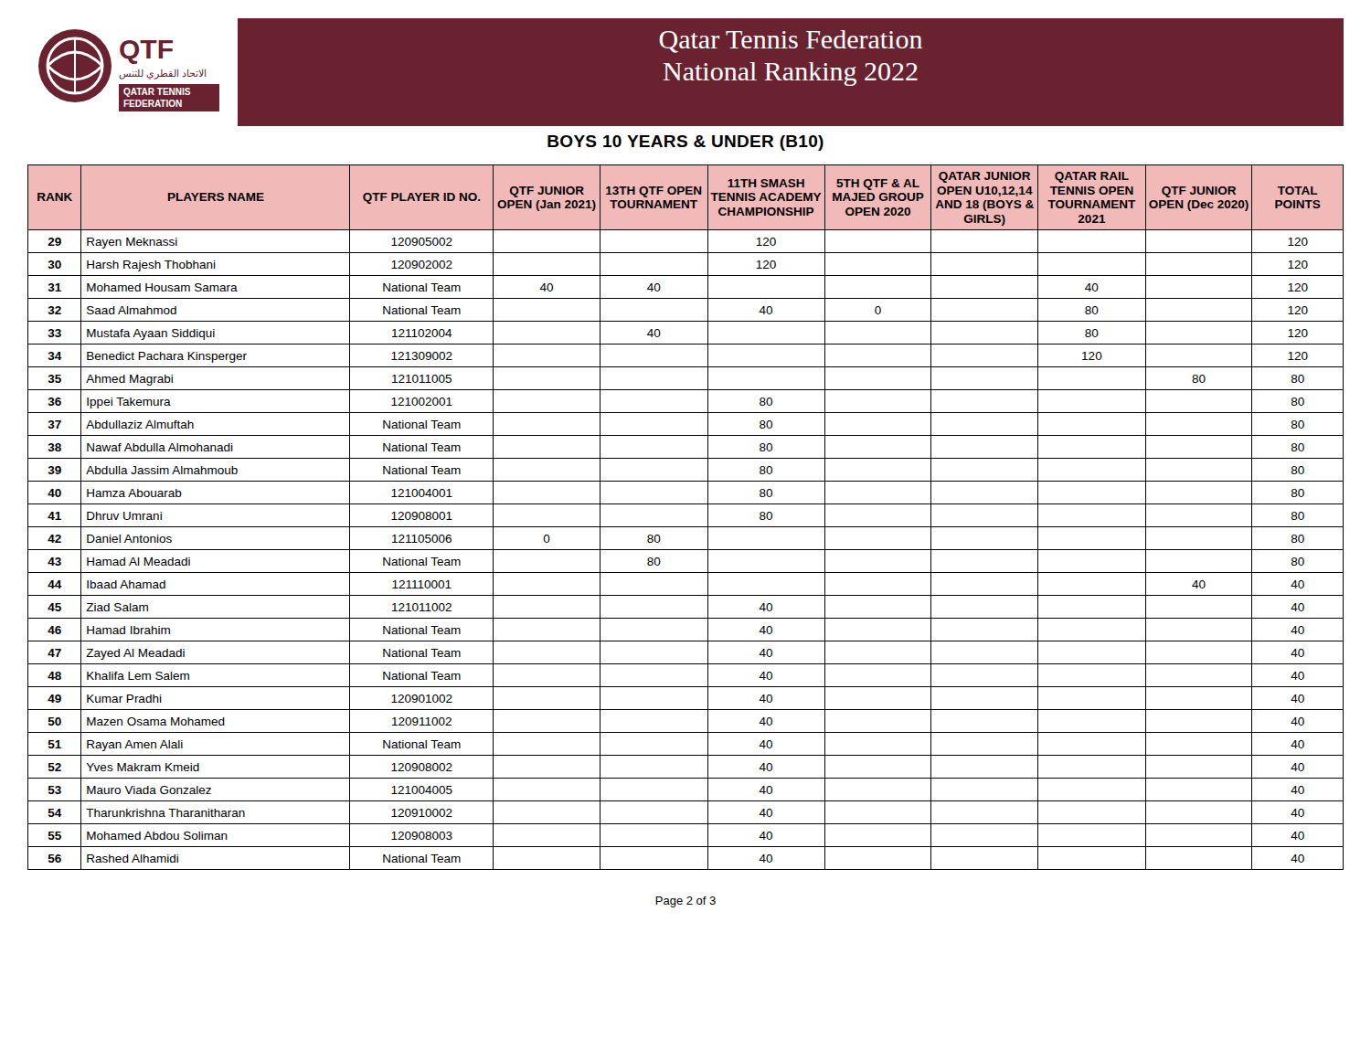Qatar Tennis Federation
National Ranking 2022
BOYS 10 YEARS & UNDER (B10)
| RANK | PLAYERS NAME | QTF PLAYER ID NO. | QTF JUNIOR OPEN (Jan 2021) | 13TH QTF OPEN TOURNAMENT | 11TH SMASH TENNIS ACADEMY CHAMPIONSHIP | 5TH QTF & AL MAJED GROUP OPEN 2020 | QATAR JUNIOR OPEN U10,12,14 AND 18 (BOYS & GIRLS) | QATAR RAIL TENNIS OPEN TOURNAMENT 2021 | QTF JUNIOR OPEN (Dec 2020) | TOTAL POINTS |
| --- | --- | --- | --- | --- | --- | --- | --- | --- | --- | --- |
| 29 | Rayen Meknassi | 120905002 | | | 120 | | | | | 120 |
| 30 | Harsh Rajesh Thobhani | 120902002 | | | 120 | | | | | 120 |
| 31 | Mohamed Housam Samara | National Team | 40 | 40 | | | | 40 | | 120 |
| 32 | Saad Almahmod | National Team | | | 40 | 0 | | 80 | | 120 |
| 33 | Mustafa Ayaan Siddiqui | 121102004 | | 40 | | | | 80 | | 120 |
| 34 | Benedict Pachara Kinsperger | 121309002 | | | | | | 120 | | 120 |
| 35 | Ahmed Magrabi | 121011005 | | | | | | | 80 | 80 |
| 36 | Ippei Takemura | 121002001 | | | 80 | | | | | 80 |
| 37 | Abdullaziz Almuftah | National Team | | | 80 | | | | | 80 |
| 38 | Nawaf Abdulla Almohanadi | National Team | | | 80 | | | | | 80 |
| 39 | Abdulla Jassim Almahmoub | National Team | | | 80 | | | | | 80 |
| 40 | Hamza Abouarab | 121004001 | | | 80 | | | | | 80 |
| 41 | Dhruv Umrani | 120908001 | | | 80 | | | | | 80 |
| 42 | Daniel Antonios | 121105006 | 0 | 80 | | | | | | 80 |
| 43 | Hamad Al Meadadi | National Team | | 80 | | | | | | 80 |
| 44 | Ibaad Ahamad | 121110001 | | | | | | | 40 | 40 |
| 45 | Ziad Salam | 121011002 | | | 40 | | | | | 40 |
| 46 | Hamad Ibrahim | National Team | | | 40 | | | | | 40 |
| 47 | Zayed Al Meadadi | National Team | | | 40 | | | | | 40 |
| 48 | Khalifa Lem Salem | National Team | | | 40 | | | | | 40 |
| 49 | Kumar Pradhi | 120901002 | | | 40 | | | | | 40 |
| 50 | Mazen Osama Mohamed | 120911002 | | | 40 | | | | | 40 |
| 51 | Rayan Amen Alali | National Team | | | 40 | | | | | 40 |
| 52 | Yves Makram Kmeid | 120908002 | | | 40 | | | | | 40 |
| 53 | Mauro Viada Gonzalez | 121004005 | | | 40 | | | | | 40 |
| 54 | Tharunkrishna Tharanitharan | 120910002 | | | 40 | | | | | 40 |
| 55 | Mohamed Abdou Soliman | 120908003 | | | 40 | | | | | 40 |
| 56 | Rashed Alhamidi | National Team | | | 40 | | | | | 40 |
Page 2 of 3